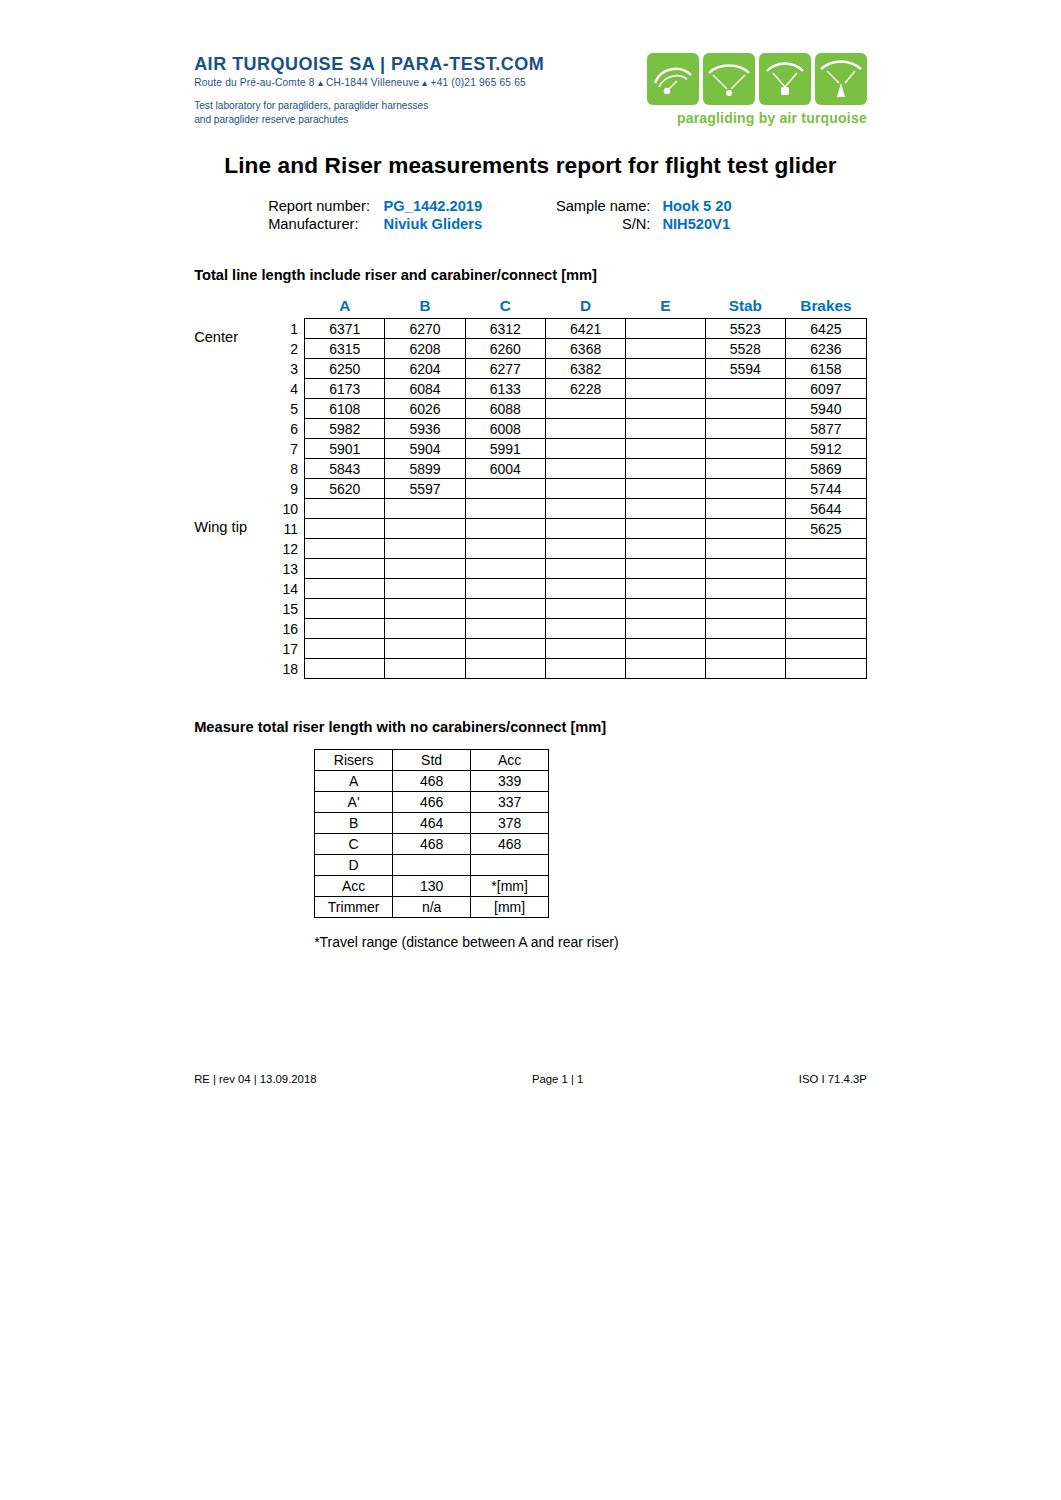AIR TURQUOISE SA | PARA-TEST.COM
Route du Pré-au-Comte 8 ▴ CH-1844 Villeneuve ▴ +41 (0)21 965 65 65
Test laboratory for paragliders, paraglider harnesses
and paraglider reserve parachutes
paragliding by air turquoise
Line and Riser measurements report for flight test glider
| Report number: | PG_1442.2019 | Sample name: | Hook 5 20 |
| Manufacturer: | Niviuk Gliders | S/N: | NIH520V1 |
Total line length include riser and carabiner/connect [mm]
| | A | B | C | D | E | Stab | Brakes |
| --- | --- | --- | --- | --- | --- | --- | --- |
| 1 | 6371 | 6270 | 6312 | 6421 | | 5523 | 6425 |
| 2 | 6315 | 6208 | 6260 | 6368 | | 5528 | 6236 |
| 3 | 6250 | 6204 | 6277 | 6382 | | 5594 | 6158 |
| 4 | 6173 | 6084 | 6133 | 6228 | | | 6097 |
| 5 | 6108 | 6026 | 6088 | | | | 5940 |
| 6 | 5982 | 5936 | 6008 | | | | 5877 |
| 7 | 5901 | 5904 | 5991 | | | | 5912 |
| 8 | 5843 | 5899 | 6004 | | | | 5869 |
| 9 | 5620 | 5597 | | | | | 5744 |
| 10 | | | | | | | 5644 |
| 11 | | | | | | | 5625 |
| 12 | | | | | | | |
| 13 | | | | | | | |
| 14 | | | | | | | |
| 15 | | | | | | | |
| 16 | | | | | | | |
| 17 | | | | | | | |
| 18 | | | | | | | |
Center
Wing tip
Measure total riser length with no carabiners/connect [mm]
| Risers | Std | Acc |
| --- | --- | --- |
| A | 468 | 339 |
| A' | 466 | 337 |
| B | 464 | 378 |
| C | 468 | 468 |
| D | | |
| Acc | 130 | *[mm] |
| Trimmer | n/a | [mm] |
*Travel range (distance between A and rear riser)
RE | rev 04 | 13.09.2018
Page 1 | 1
ISO I 71.4.3P